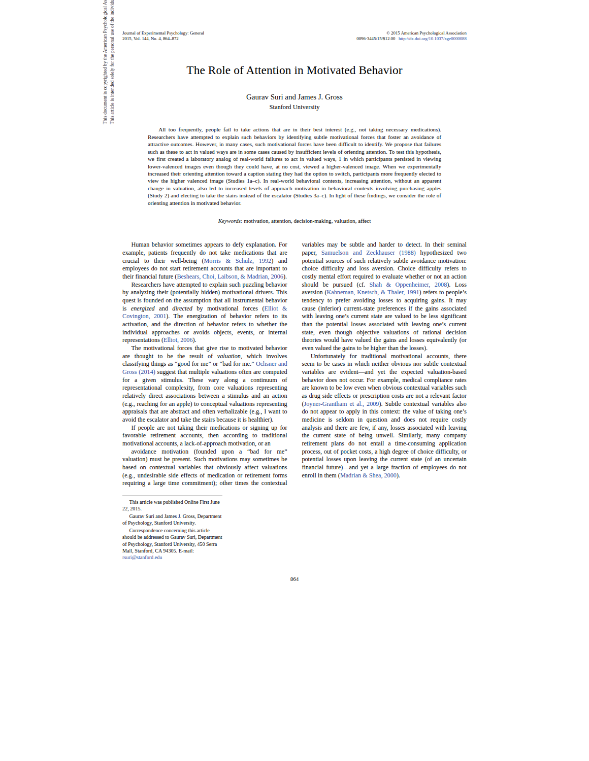This document is copyrighted by the American Psychological Association or one of its allied publishers. This article is intended solely for the personal use of the individual user and is not to be disseminated broadly.
Journal of Experimental Psychology: General
2015, Vol. 144, No. 4, 864–872
© 2015 American Psychological Association
0096-3445/15/$12.00 http://dx.doi.org/10.1037/xge0000088
The Role of Attention in Motivated Behavior
Gaurav Suri and James J. Gross
Stanford University
All too frequently, people fail to take actions that are in their best interest (e.g., not taking necessary medications). Researchers have attempted to explain such behaviors by identifying subtle motivational forces that foster an avoidance of attractive outcomes. However, in many cases, such motivational forces have been difficult to identify. We propose that failures such as these to act in valued ways are in some cases caused by insufficient levels of orienting attention. To test this hypothesis, we first created a laboratory analog of real-world failures to act in valued ways, 1 in which participants persisted in viewing lower-valenced images even though they could have, at no cost, viewed a higher-valenced image. When we experimentally increased their orienting attention toward a caption stating they had the option to switch, participants more frequently elected to view the higher valenced image (Studies 1a–c). In real-world behavioral contexts, increasing attention, without an apparent change in valuation, also led to increased levels of approach motivation in behavioral contexts involving purchasing apples (Study 2) and electing to take the stairs instead of the escalator (Studies 3a–c). In light of these findings, we consider the role of orienting attention in motivated behavior.
Keywords: motivation, attention, decision-making, valuation, affect
Human behavior sometimes appears to defy explanation. For example, patients frequently do not take medications that are crucial to their well-being (Morris & Schulz, 1992) and employees do not start retirement accounts that are important to their financial future (Beshears, Choi, Laibson, & Madrian, 2006).
Researchers have attempted to explain such puzzling behavior by analyzing their (potentially hidden) motivational drivers. This quest is founded on the assumption that all instrumental behavior is energized and directed by motivational forces (Elliot & Covington, 2001). The energization of behavior refers to its activation, and the direction of behavior refers to whether the individual approaches or avoids objects, events, or internal representations (Elliot, 2006).
The motivational forces that give rise to motivated behavior are thought to be the result of valuation, which involves classifying things as “good for me” or “bad for me.” Ochsner and Gross (2014) suggest that multiple valuations often are computed for a given stimulus. These vary along a continuum of representational complexity, from core valuations representing relatively direct associations between a stimulus and an action (e.g., reaching for an apple) to conceptual valuations representing appraisals that are abstract and often verbalizable (e.g., I want to avoid the escalator and take the stairs because it is healthier).
If people are not taking their medications or signing up for favorable retirement accounts, then according to traditional motivational accounts, a lack-of-approach motivation, or an
avoidance motivation (founded upon a “bad for me” valuation) must be present. Such motivations may sometimes be based on contextual variables that obviously affect valuations (e.g., undesirable side effects of medication or retirement forms requiring a large time commitment); other times the contextual variables may be subtle and harder to detect. In their seminal paper, Samuelson and Zeckhauser (1988) hypothesized two potential sources of such relatively subtle avoidance motivation: choice difficulty and loss aversion. Choice difficulty refers to costly mental effort required to evaluate whether or not an action should be pursued (cf. Shah & Oppenheimer, 2008). Loss aversion (Kahneman, Knetsch, & Thaler, 1991) refers to people’s tendency to prefer avoiding losses to acquiring gains. It may cause (inferior) current-state preferences if the gains associated with leaving one’s current state are valued to be less significant than the potential losses associated with leaving one’s current state, even though objective valuations of rational decision theories would have valued the gains and losses equivalently (or even valued the gains to be higher than the losses).
Unfortunately for traditional motivational accounts, there seem to be cases in which neither obvious nor subtle contextual variables are evident—and yet the expected valuation-based behavior does not occur. For example, medical compliance rates are known to be low even when obvious contextual variables such as drug side effects or prescription costs are not a relevant factor (Joyner-Grantham et al., 2009). Subtle contextual variables also do not appear to apply in this context: the value of taking one’s medicine is seldom in question and does not require costly analysis and there are few, if any, losses associated with leaving the current state of being unwell. Similarly, many company retirement plans do not entail a time-consuming application process, out of pocket costs, a high degree of choice difficulty, or potential losses upon leaving the current state (of an uncertain financial future)—and yet a large fraction of employees do not enroll in them (Madrian & Shea, 2000).
This article was published Online First June 22, 2015.
Gaurav Suri and James J. Gross, Department of Psychology, Stanford University.
Correspondence concerning this article should be addressed to Gaurav Suri, Department of Psychology, Stanford University, 450 Serra Mall, Stanford, CA 94305. E-mail: rsuri@stanford.edu
864